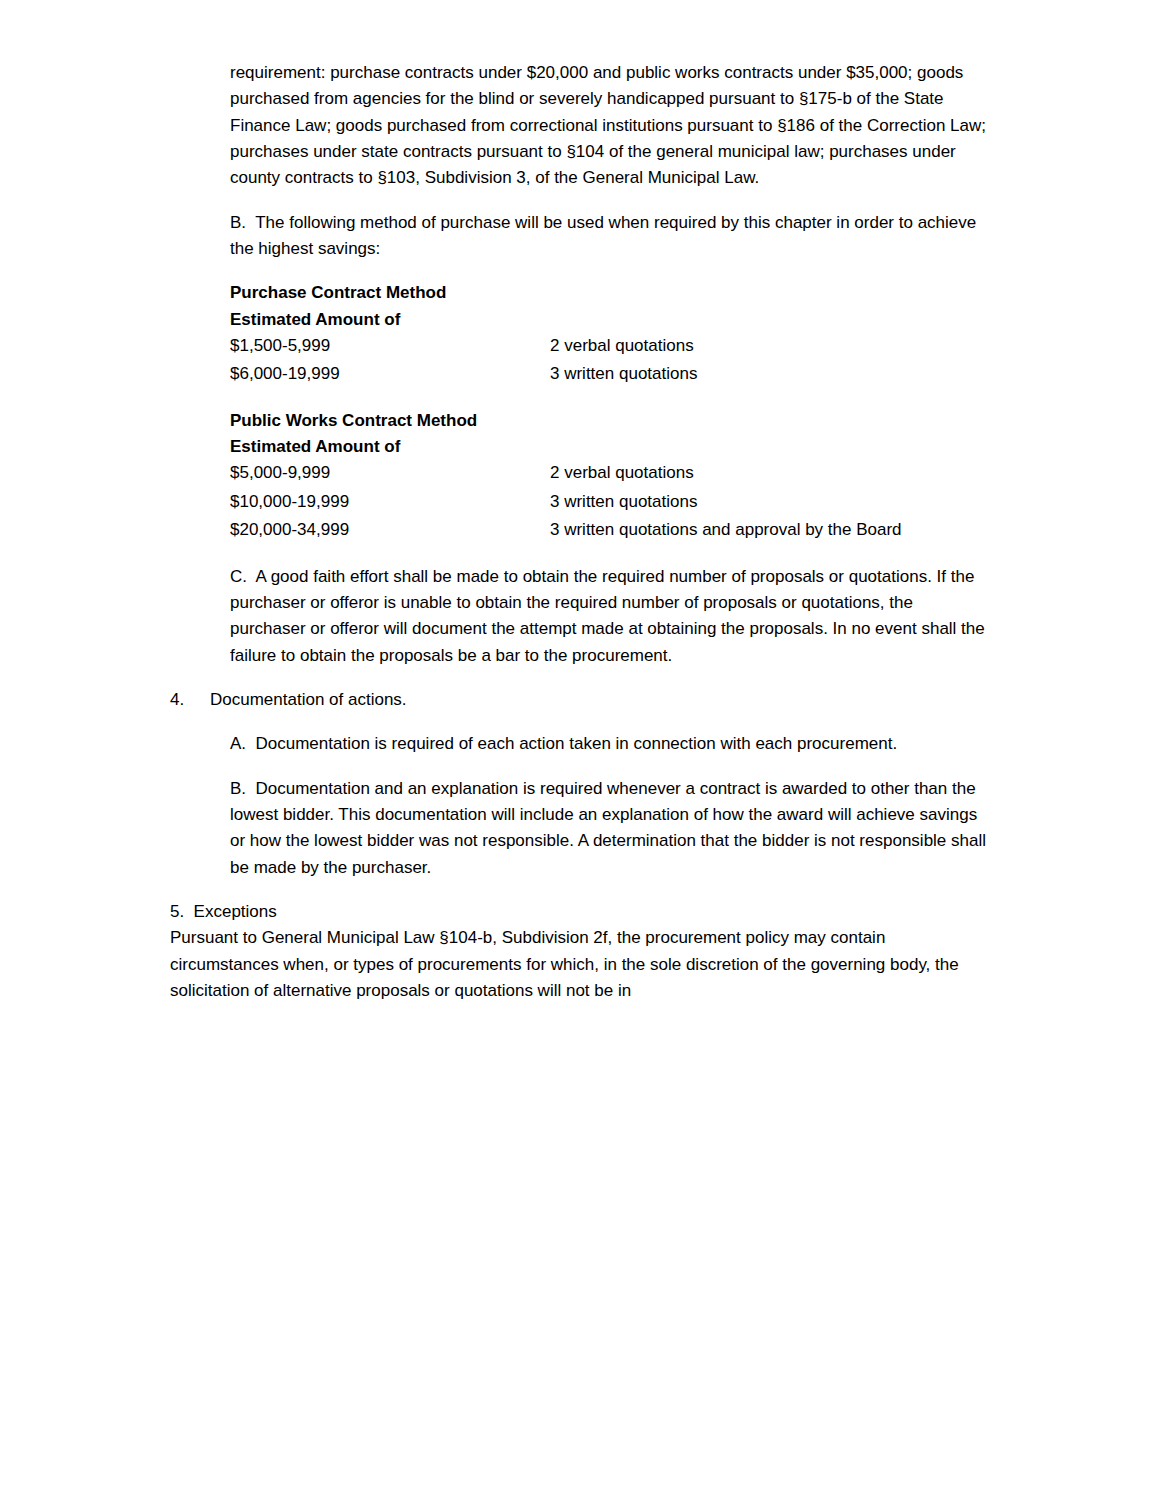requirement: purchase contracts under $20,000 and public works contracts under $35,000; goods purchased from agencies for the blind or severely handicapped pursuant to §175-b of the State Finance Law; goods purchased from correctional institutions pursuant to §186 of the Correction Law; purchases under state contracts pursuant to §104 of the general municipal law; purchases under county contracts to §103, Subdivision 3, of the General Municipal Law.
B. The following method of purchase will be used when required by this chapter in order to achieve the highest savings:
Purchase Contract Method
Estimated Amount of
| $1,500-5,999 | 2 verbal quotations |
| $6,000-19,999 | 3 written quotations |
Public Works Contract Method
Estimated Amount of
| $5,000-9,999 | 2 verbal quotations |
| $10,000-19,999 | 3 written quotations |
| $20,000-34,999 | 3 written quotations and approval by the Board |
C. A good faith effort shall be made to obtain the required number of proposals or quotations. If the purchaser or offeror is unable to obtain the required number of proposals or quotations, the purchaser or offeror will document the attempt made at obtaining the proposals. In no event shall the failure to obtain the proposals be a bar to the procurement.
4.
Documentation of actions.
A. Documentation is required of each action taken in connection with each procurement.
B. Documentation and an explanation is required whenever a contract is awarded to other than the lowest bidder. This documentation will include an explanation of how the award will achieve savings or how the lowest bidder was not responsible. A determination that the bidder is not responsible shall be made by the purchaser.
5. Exceptions
Pursuant to General Municipal Law §104-b, Subdivision 2f, the procurement policy may contain circumstances when, or types of procurements for which, in the sole discretion of the governing body, the solicitation of alternative proposals or quotations will not be in